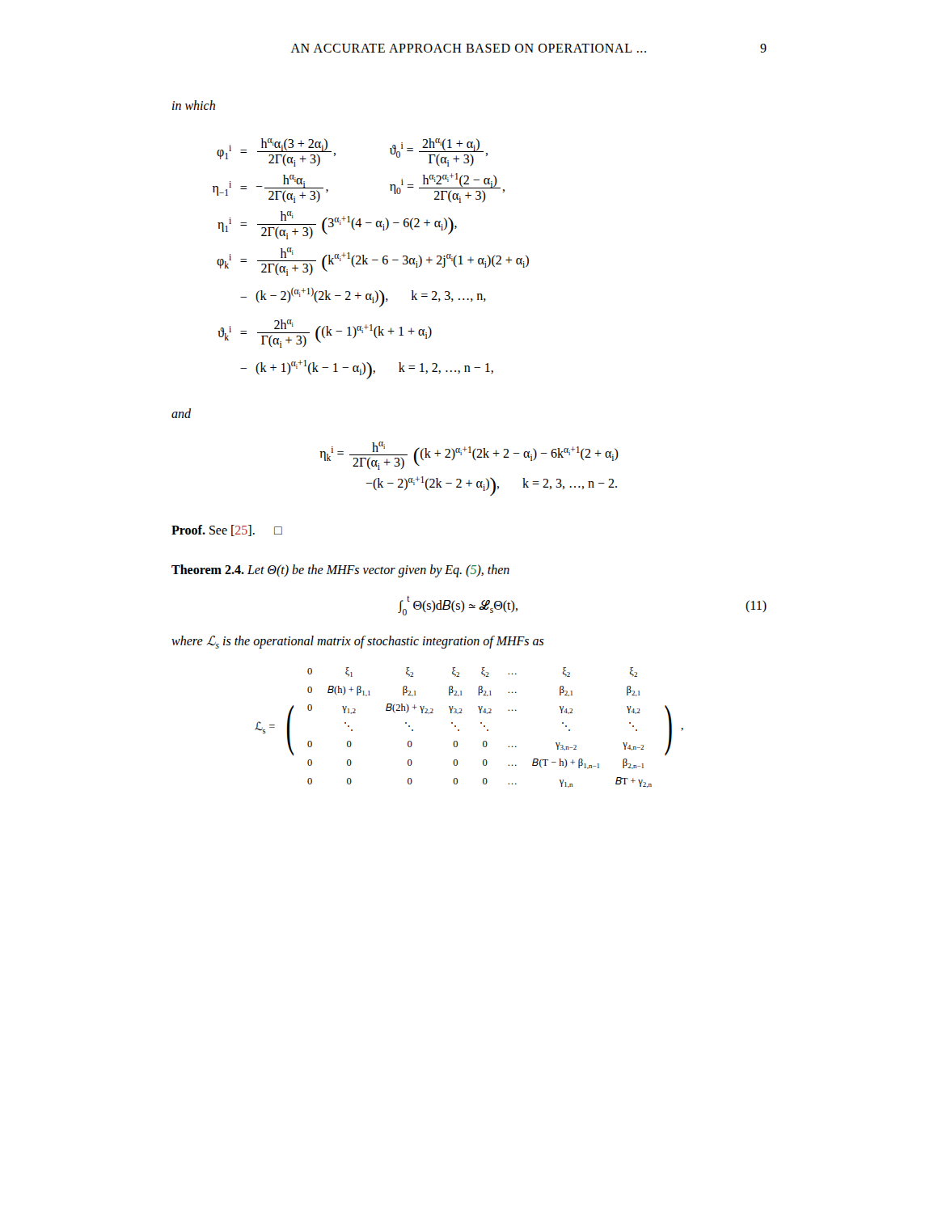AN ACCURATE APPROACH BASED ON OPERATIONAL ... 9
in which
| φ 1 i | = | h α i α i (3 + 2α i ) 2Γ(α i + 3) , | | ϑ 0 i = 2h α i (1 + α i ) Γ(α i + 3) , |
| η −1 i | = | − h α i α i 2Γ(α i + 3) , | | η 0 i = h α i 2 α i +1 (2 − α i ) 2Γ(α i + 3) , |
| η 1 i | = | h α i 2Γ(α i + 3) ( 3 α i +1 (4 − α i ) − 6(2 + α i ) ) , |
| φ k i | = | h α i 2Γ(α i + 3) ( k α i +1 (2k − 6 − 3α i ) + 2j α i (1 + α i )(2 + α i ) |
| | − | (k − 2) (α i +1) (2k − 2 + α i ) ) , k = 2, 3, …, n, |
| ϑ k i | = | 2h α i Γ(α i + 3) ( (k − 1) α i +1 (k + 1 + α i ) |
| | − | (k + 1) α i +1 (k − 1 − α i ) ) , k = 1, 2, …, n − 1, |
and
ηki = hαi 2Γ(αi + 3) ((k + 2)αi+1(2k + 2 − αi) − 6kαi+1(2 + αi)
−(k − 2)αi+1(2k − 2 + αi)), k = 2, 3, …, n − 2.
Proof. See [25]. □
Theorem 2.4. Let Θ(t) be the MHFs vector given by Eq. (5), then
(11) ∫0t Θ(s)d𝐵(s) ≃ ℒsΘ(t),
where ℒs is the operational matrix of stochastic integration of MHFs as
ℒs = (
| 0 | ξ 1 | ξ 2 | ξ 2 | ξ 2 | … | ξ 2 | ξ 2 |
| 0 | 𝐵(h) + β 1,1 | β 2,1 | β 2,1 | β 2,1 | … | β 2,1 | β 2,1 |
| 0 | γ 1,2 | 𝐵(2h) + γ 2,2 | γ 3,2 | γ 4,2 | … | γ 4,2 | γ 4,2 |
| | ⋱ | ⋱ | ⋱ | ⋱ | | ⋱ | ⋱ |
| 0 | 0 | 0 | 0 | 0 | … | γ 3,n−2 | γ 4,n−2 |
| 0 | 0 | 0 | 0 | 0 | … | 𝐵(T − h) + β 1,n−1 | β 2,n−1 |
| 0 | 0 | 0 | 0 | 0 | … | γ 1,n | 𝐵T + γ 2,n |
) ,